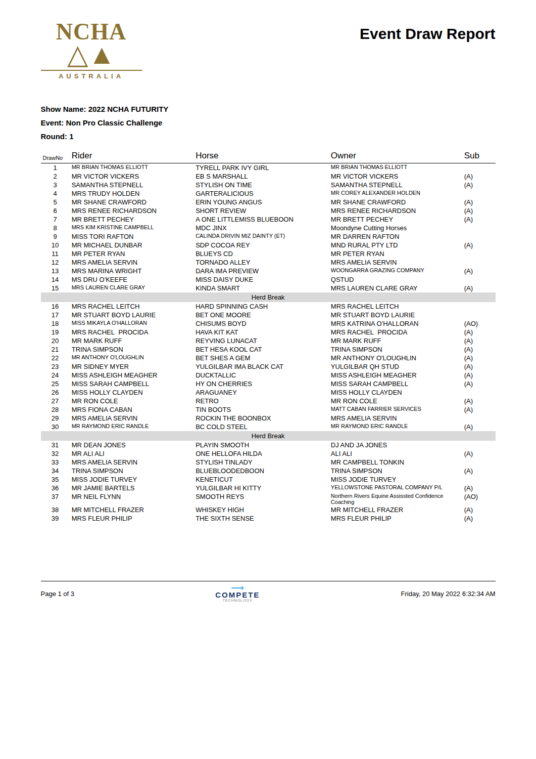NCHA
△▲
AUSTRALIA
Event Draw Report
Show Name: 2022 NCHA FUTURITY
Event: Non Pro Classic Challenge
Round: 1
| DrawNo | Rider | Horse | Owner | Sub |
| --- | --- | --- | --- | --- |
| 1 | MR BRIAN THOMAS ELLIOTT | TYRELL PARK IVY GIRL | MR BRIAN THOMAS ELLIOTT | |
| 2 | MR VICTOR VICKERS | EB S MARSHALL | MR VICTOR VICKERS | (A) |
| 3 | SAMANTHA STEPNELL | STYLISH ON TIME | SAMANTHA STEPNELL | (A) |
| 4 | MRS TRUDY HOLDEN | GARTERALICIOUS | MR COREY ALEXANDER HOLDEN | |
| 5 | MR SHANE CRAWFORD | ERIN YOUNG ANGUS | MR SHANE CRAWFORD | (A) |
| 6 | MRS RENEE RICHARDSON | SHORT REVIEW | MRS RENEE RICHARDSON | (A) |
| 7 | MR BRETT PECHEY | A ONE LITTLEMISS BLUEBOON | MR BRETT PECHEY | (A) |
| 8 | MRS KIM KRISTINE CAMPBELL | MDC JINX | Moondyne Cutting Horses | |
| 9 | MISS TORI RAFTON | CALINDA DRIVIN MIZ DAINTY (ET) | MR DARREN RAFTON | |
| 10 | MR MICHAEL DUNBAR | SDP COCOA REY | MND RURAL PTY LTD | (A) |
| 11 | MR PETER RYAN | BLUEYS CD | MR PETER RYAN | |
| 12 | MRS AMELIA SERVIN | TORNADO ALLEY | MRS AMELIA SERVIN | |
| 13 | MRS MARINA WRIGHT | DARA IMA PREVIEW | WOONGARRA GRAZING COMPANY | (A) |
| 14 | MS DRU O'KEEFE | MISS DAISY DUKE | QSTUD | |
| 15 | MRS LAUREN CLARE GRAY | KINDA SMART | MRS LAUREN CLARE GRAY | (A) |
| Herd Break |
| 16 | MRS RACHEL LEITCH | HARD SPINNING CASH | MRS RACHEL LEITCH | |
| 17 | MR STUART BOYD LAURIE | BET ONE MOORE | MR STUART BOYD LAURIE | |
| 18 | MISS MIKAYLA O'HALLORAN | CHISUMS BOYD | MRS KATRINA O'HALLORAN | (AO) |
| 19 | MRS RACHEL PROCIDA | HAVA KIT KAT | MRS RACHEL PROCIDA | (A) |
| 20 | MR MARK RUFF | REYVING LUNACAT | MR MARK RUFF | (A) |
| 21 | TRINA SIMPSON | BET HESA KOOL CAT | TRINA SIMPSON | (A) |
| 22 | MR ANTHONY O'LOUGHLIN | BET SHES A GEM | MR ANTHONY O'LOUGHLIN | (A) |
| 23 | MR SIDNEY MYER | YULGILBAR IMA BLACK CAT | YULGILBAR QH STUD | (A) |
| 24 | MISS ASHLEIGH MEAGHER | DUCKTALLIC | MISS ASHLEIGH MEAGHER | (A) |
| 25 | MISS SARAH CAMPBELL | HY ON CHERRIES | MISS SARAH CAMPBELL | (A) |
| 26 | MISS HOLLY CLAYDEN | ARAGUANEY | MISS HOLLY CLAYDEN | |
| 27 | MR RON COLE | RETRO | MR RON COLE | (A) |
| 28 | MRS FIONA CABAN | TIN BOOTS | MATT CABAN FARRIER SERVICES | (A) |
| 29 | MRS AMELIA SERVIN | ROCKIN THE BOONBOX | MRS AMELIA SERVIN | |
| 30 | MR RAYMOND ERIC RANDLE | BC COLD STEEL | MR RAYMOND ERIC RANDLE | (A) |
| Herd Break |
| 31 | MR DEAN JONES | PLAYIN SMOOTH | DJ AND JA JONES | |
| 32 | MR ALI ALI | ONE HELLOFA HILDA | ALI ALI | (A) |
| 33 | MRS AMELIA SERVIN | STYLISH TINLADY | MR CAMPBELL TONKIN | |
| 34 | TRINA SIMPSON | BLUEBLOODEDBOON | TRINA SIMPSON | (A) |
| 35 | MISS JODIE TURVEY | KENETICUT | MISS JODIE TURVEY | |
| 36 | MR JAMIE BARTELS | YULGILBAR HI KITTY | YELLOWSTONE PASTORAL COMPANY P/L | (A) |
| 37 | MR NEIL FLYNN | SMOOTH REYS | Northern Rivers Equine Assissted Confidence Coaching | (AO) |
| 38 | MR MITCHELL FRAZER | WHISKEY HIGH | MR MITCHELL FRAZER | (A) |
| 39 | MRS FLEUR PHILIP | THE SIXTH SENSE | MRS FLEUR PHILIP | (A) |
Page 1 of 3
⟶
COMPETE
TECHNOLOGY
Friday, 20 May 2022 6:32:34 AM